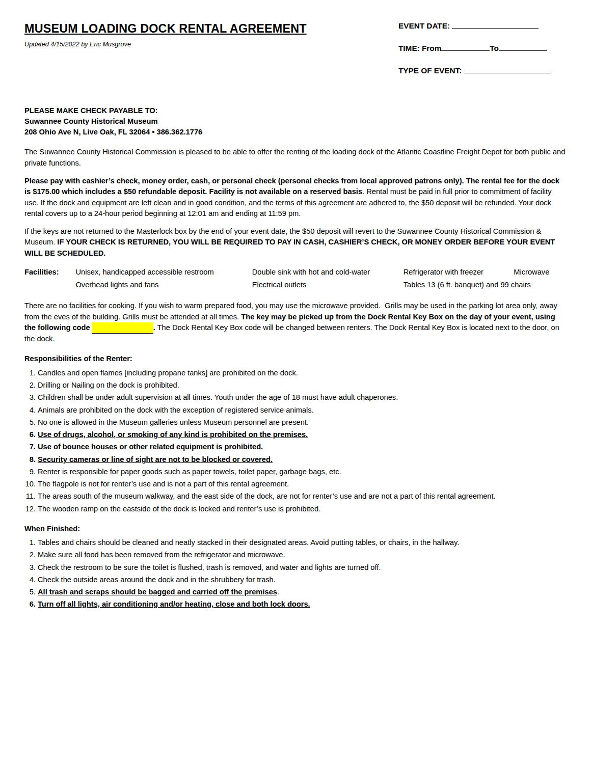MUSEUM LOADING DOCK RENTAL AGREEMENT
Updated 4/15/2022 by Eric Musgrove
EVENT DATE:
TIME: From To
TYPE OF EVENT:
PLEASE MAKE CHECK PAYABLE TO:
Suwannee County Historical Museum
208 Ohio Ave N, Live Oak, FL 32064 • 386.362.1776
The Suwannee County Historical Commission is pleased to be able to offer the renting of the loading dock of the Atlantic Coastline Freight Depot for both public and private functions.
Please pay with cashier’s check, money order, cash, or personal check (personal checks from local approved patrons only). The rental fee for the dock is $175.00 which includes a $50 refundable deposit. Facility is not available on a reserved basis. Rental must be paid in full prior to commitment of facility use. If the dock and equipment are left clean and in good condition, and the terms of this agreement are adhered to, the $50 deposit will be refunded. Your dock rental covers up to a 24-hour period beginning at 12:01 am and ending at 11:59 pm.
If the keys are not returned to the Masterlock box by the end of your event date, the $50 deposit will revert to the Suwannee County Historical Commission & Museum. IF YOUR CHECK IS RETURNED, YOU WILL BE REQUIRED TO PAY IN CASH, CASHIER’S CHECK, OR MONEY ORDER BEFORE YOUR EVENT WILL BE SCHEDULED.
| Facilities: | Unisex, handicapped accessible restroom | Double sink with hot and cold-water | Refrigerator with freezer | Microwave |
| | Overhead lights and fans | Electrical outlets | Tables 13 (6 ft. banquet) and 99 chairs |
There are no facilities for cooking. If you wish to warm prepared food, you may use the microwave provided. Grills may be used in the parking lot area only, away from the eves of the building. Grills must be attended at all times. The key may be picked up from the Dock Rental Key Box on the day of your event, using the following code . The Dock Rental Key Box code will be changed between renters. The Dock Rental Key Box is located next to the door, on the dock.
Responsibilities of the Renter:
Candles and open flames [including propane tanks] are prohibited on the dock.
Drilling or Nailing on the dock is prohibited.
Children shall be under adult supervision at all times. Youth under the age of 18 must have adult chaperones.
Animals are prohibited on the dock with the exception of registered service animals.
No one is allowed in the Museum galleries unless Museum personnel are present.
Use of drugs, alcohol, or smoking of any kind is prohibited on the premises.
Use of bounce houses or other related equipment is prohibited.
Security cameras or line of sight are not to be blocked or covered.
Renter is responsible for paper goods such as paper towels, toilet paper, garbage bags, etc.
The flagpole is not for renter’s use and is not a part of this rental agreement.
The areas south of the museum walkway, and the east side of the dock, are not for renter’s use and are not a part of this rental agreement.
The wooden ramp on the eastside of the dock is locked and renter’s use is prohibited.
When Finished:
Tables and chairs should be cleaned and neatly stacked in their designated areas. Avoid putting tables, or chairs, in the hallway.
Make sure all food has been removed from the refrigerator and microwave.
Check the restroom to be sure the toilet is flushed, trash is removed, and water and lights are turned off.
Check the outside areas around the dock and in the shrubbery for trash.
All trash and scraps should be bagged and carried off the premises.
Turn off all lights, air conditioning and/or heating, close and both lock doors.